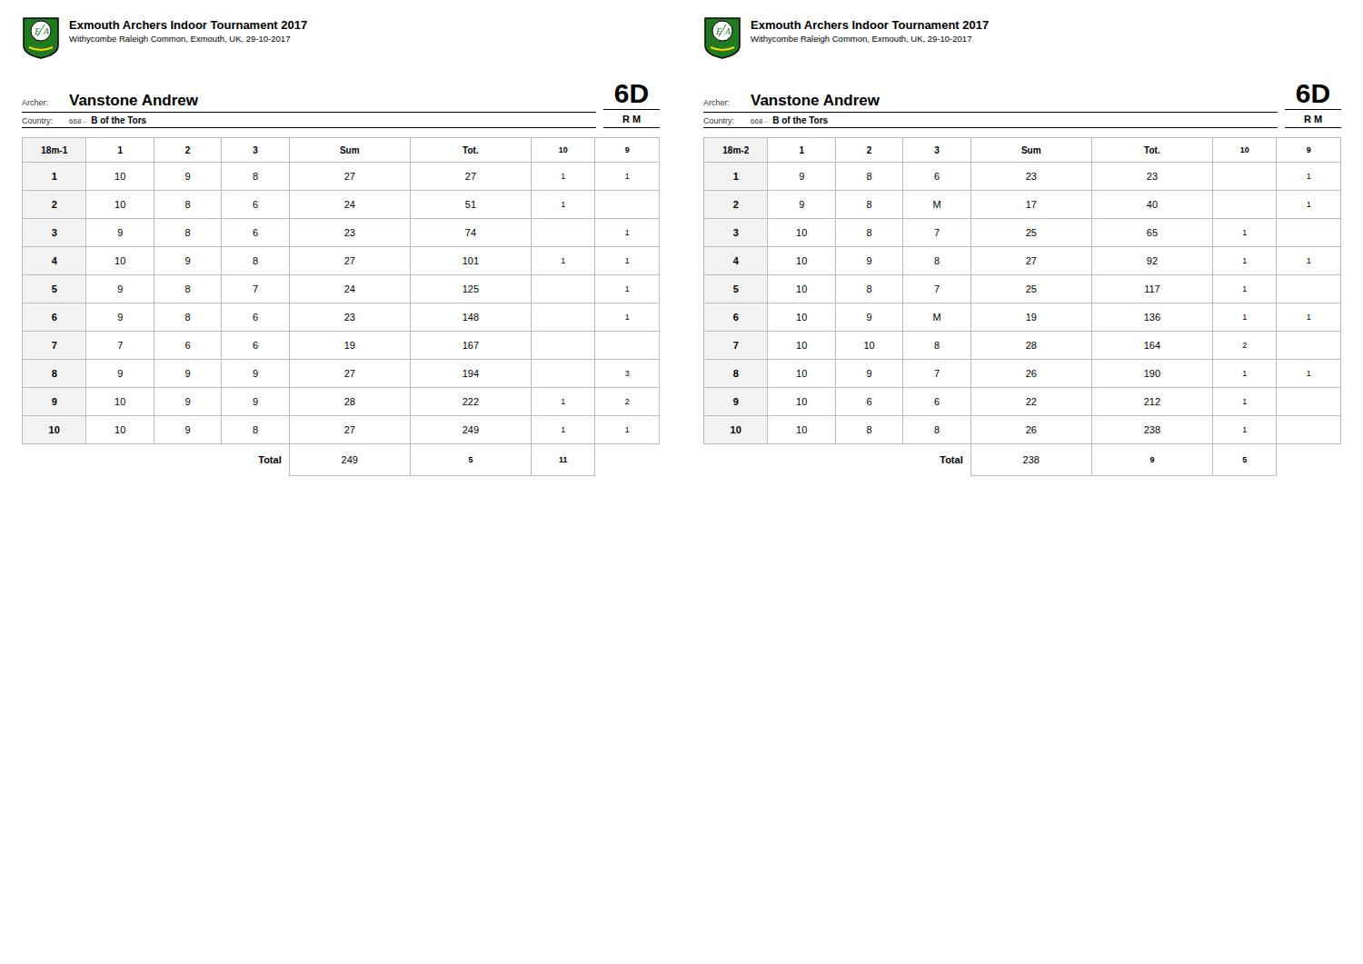E A
Exmouth Archers Indoor Tournament 2017
Withycombe Raleigh Common, Exmouth, UK, 29-10-2017
Archer: Vanstone Andrew
Country: 668 - B of the Tors
6D
R M
| 18m-1 | 1 | 2 | 3 | Sum | Tot. | 10 | 9 |
| --- | --- | --- | --- | --- | --- | --- | --- |
| 1 | 10 | 9 | 8 | 27 | 27 | 1 | 1 |
| 2 | 10 | 8 | 6 | 24 | 51 | 1 | |
| 3 | 9 | 8 | 6 | 23 | 74 | | 1 |
| 4 | 10 | 9 | 8 | 27 | 101 | 1 | 1 |
| 5 | 9 | 8 | 7 | 24 | 125 | | 1 |
| 6 | 9 | 8 | 6 | 23 | 148 | | 1 |
| 7 | 7 | 6 | 6 | 19 | 167 | | |
| 8 | 9 | 9 | 9 | 27 | 194 | | 3 |
| 9 | 10 | 9 | 9 | 28 | 222 | 1 | 2 |
| 10 | 10 | 9 | 8 | 27 | 249 | 1 | 1 |
| | | | Total | 249 | 5 | 11 |
E A
Exmouth Archers Indoor Tournament 2017
Withycombe Raleigh Common, Exmouth, UK, 29-10-2017
Archer: Vanstone Andrew
Country: 668 - B of the Tors
6D
R M
| 18m-2 | 1 | 2 | 3 | Sum | Tot. | 10 | 9 |
| --- | --- | --- | --- | --- | --- | --- | --- |
| 1 | 9 | 8 | 6 | 23 | 23 | | 1 |
| 2 | 9 | 8 | M | 17 | 40 | | 1 |
| 3 | 10 | 8 | 7 | 25 | 65 | 1 | |
| 4 | 10 | 9 | 8 | 27 | 92 | 1 | 1 |
| 5 | 10 | 8 | 7 | 25 | 117 | 1 | |
| 6 | 10 | 9 | M | 19 | 136 | 1 | 1 |
| 7 | 10 | 10 | 8 | 28 | 164 | 2 | |
| 8 | 10 | 9 | 7 | 26 | 190 | 1 | 1 |
| 9 | 10 | 6 | 6 | 22 | 212 | 1 | |
| 10 | 10 | 8 | 8 | 26 | 238 | 1 | |
| | | | Total | 238 | 9 | 5 |